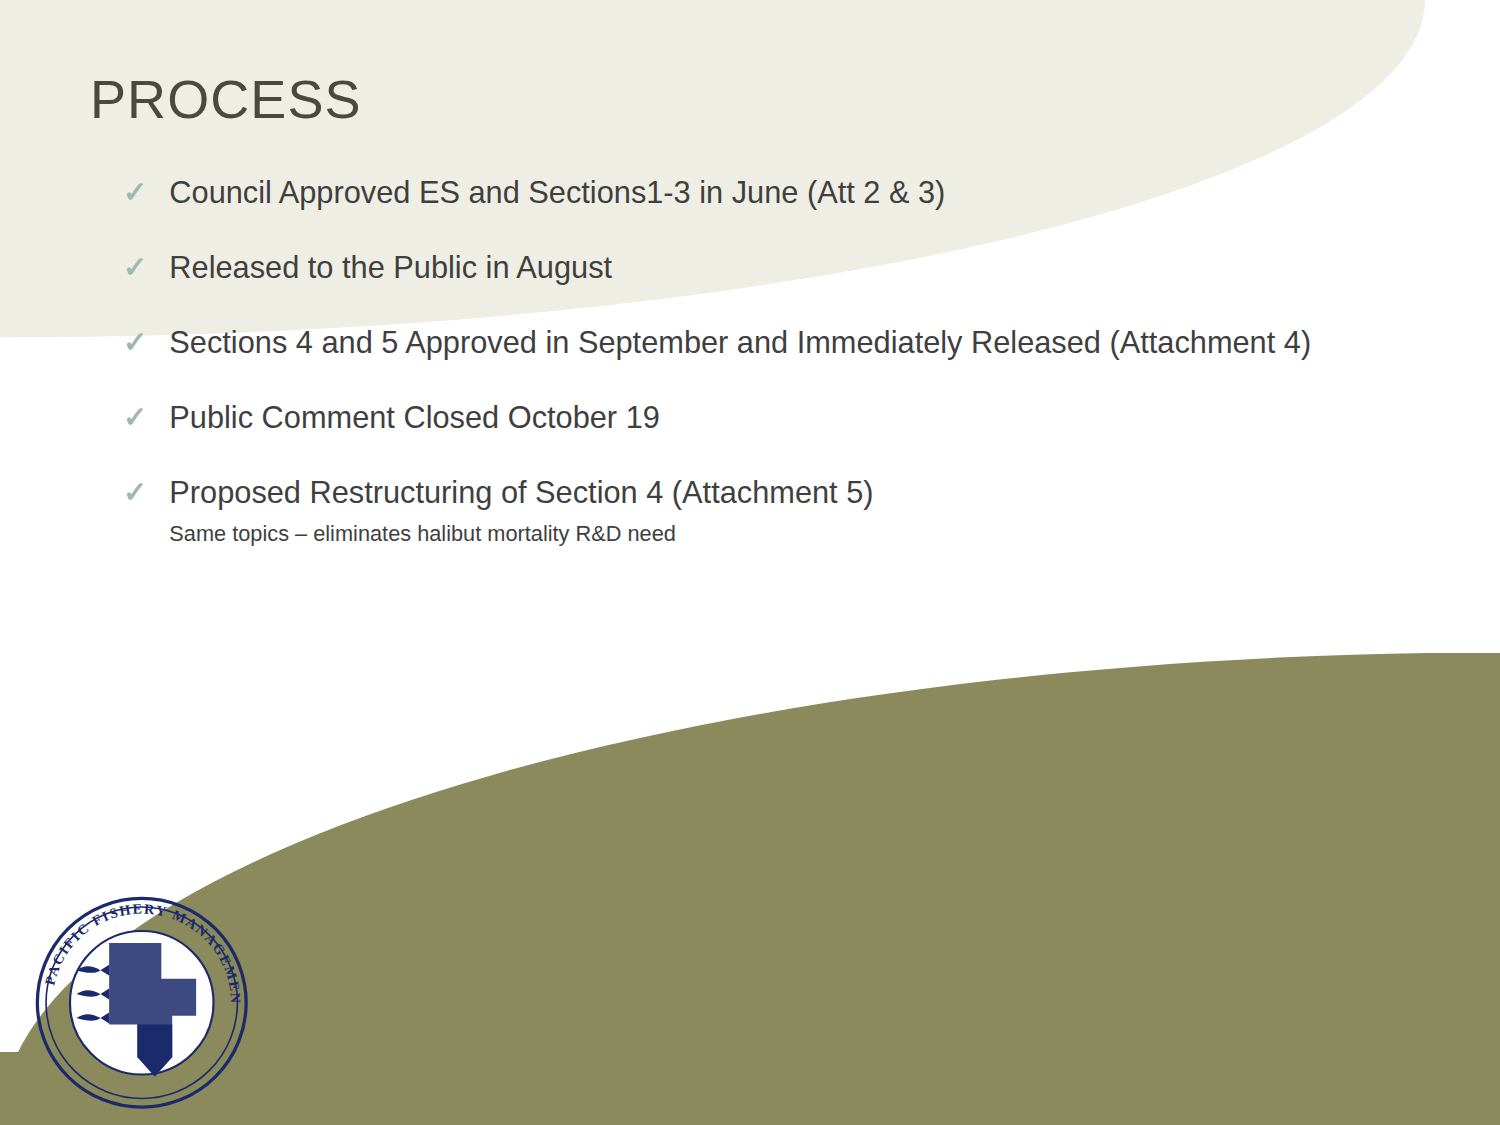PROCESS
Council Approved ES and Sections1-3 in June (Att 2 & 3)
Released to the Public in August
Sections 4 and 5 Approved in September and Immediately Released (Attachment 4)
Public Comment Closed October 19
Proposed Restructuring of Section 4 (Attachment 5) Same topics – eliminates halibut mortality R&D need
PACIFIC FISHERY MANAGEMENT COUNCIL